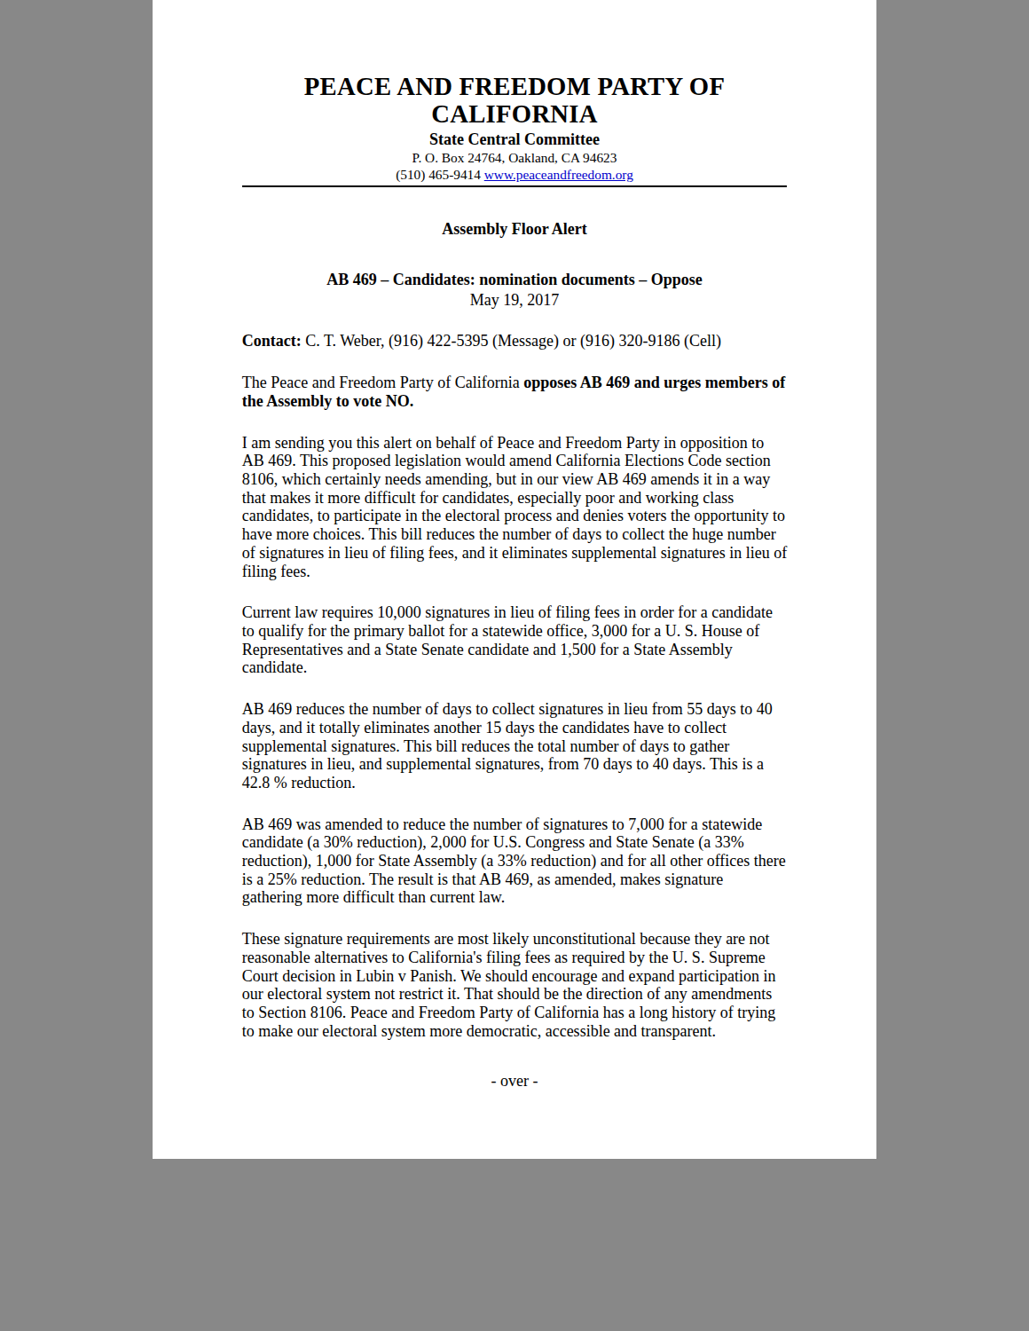PEACE AND FREEDOM PARTY OF CALIFORNIA
State Central Committee
P. O. Box 24764, Oakland, CA 94623
(510) 465-9414 www.peaceandfreedom.org
Assembly Floor Alert
AB 469 – Candidates: nomination documents – Oppose
May 19, 2017
Contact: C. T. Weber, (916) 422-5395 (Message) or (916) 320-9186 (Cell)
The Peace and Freedom Party of California opposes AB 469 and urges members of the Assembly to vote NO.
I am sending you this alert on behalf of Peace and Freedom Party in opposition to AB 469. This proposed legislation would amend California Elections Code section 8106, which certainly needs amending, but in our view AB 469 amends it in a way that makes it more difficult for candidates, especially poor and working class candidates, to participate in the electoral process and denies voters the opportunity to have more choices. This bill reduces the number of days to collect the huge number of signatures in lieu of filing fees, and it eliminates supplemental signatures in lieu of filing fees.
Current law requires 10,000 signatures in lieu of filing fees in order for a candidate to qualify for the primary ballot for a statewide office, 3,000 for a U. S. House of Representatives and a State Senate candidate and 1,500 for a State Assembly candidate.
AB 469 reduces the number of days to collect signatures in lieu from 55 days to 40 days, and it totally eliminates another 15 days the candidates have to collect supplemental signatures. This bill reduces the total number of days to gather signatures in lieu, and supplemental signatures, from 70 days to 40 days. This is a 42.8 % reduction.
AB 469 was amended to reduce the number of signatures to 7,000 for a statewide candidate (a 30% reduction), 2,000 for U.S. Congress and State Senate (a 33% reduction), 1,000 for State Assembly (a 33% reduction) and for all other offices there is a 25% reduction. The result is that AB 469, as amended, makes signature gathering more difficult than current law.
These signature requirements are most likely unconstitutional because they are not reasonable alternatives to California's filing fees as required by the U. S. Supreme Court decision in Lubin v Panish. We should encourage and expand participation in our electoral system not restrict it. That should be the direction of any amendments to Section 8106. Peace and Freedom Party of California has a long history of trying to make our electoral system more democratic, accessible and transparent.
- over -